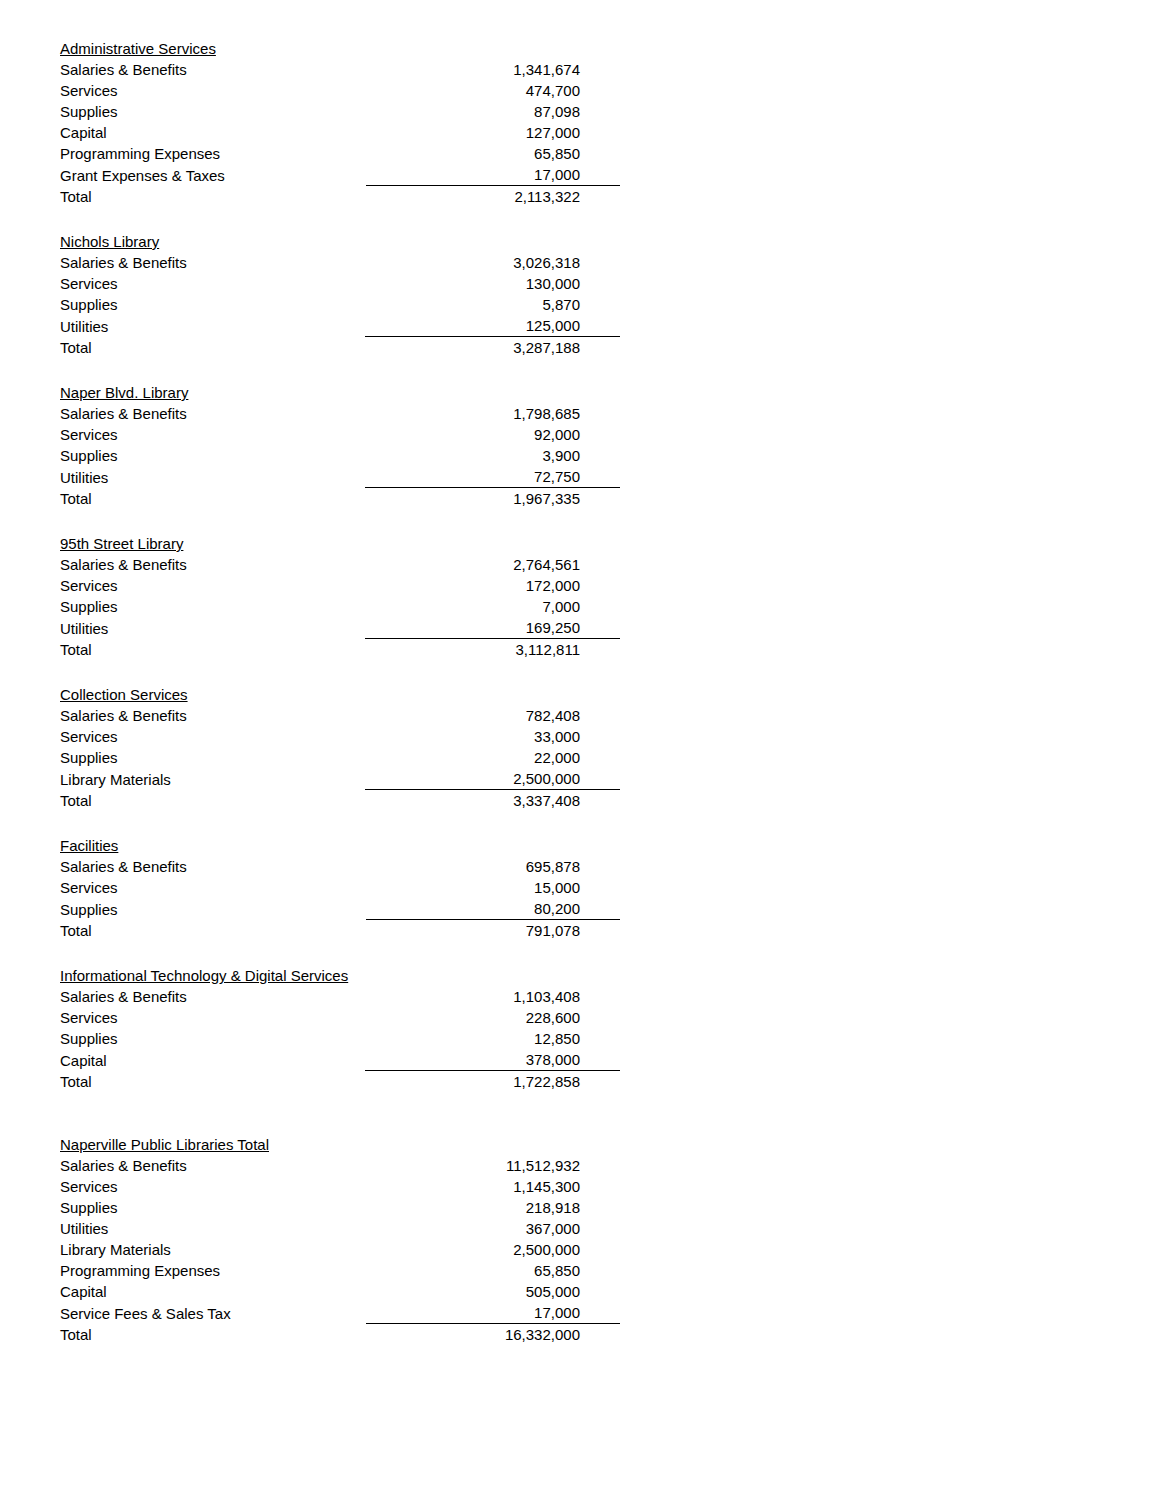Administrative Services
| Salaries & Benefits | 1,341,674 |
| Services | 474,700 |
| Supplies | 87,098 |
| Capital | 127,000 |
| Programming Expenses | 65,850 |
| Grant Expenses & Taxes | 17,000 |
| Total | 2,113,322 |
Nichols Library
| Salaries & Benefits | 3,026,318 |
| Services | 130,000 |
| Supplies | 5,870 |
| Utilities | 125,000 |
| Total | 3,287,188 |
Naper Blvd. Library
| Salaries & Benefits | 1,798,685 |
| Services | 92,000 |
| Supplies | 3,900 |
| Utilities | 72,750 |
| Total | 1,967,335 |
95th Street Library
| Salaries & Benefits | 2,764,561 |
| Services | 172,000 |
| Supplies | 7,000 |
| Utilities | 169,250 |
| Total | 3,112,811 |
Collection Services
| Salaries & Benefits | 782,408 |
| Services | 33,000 |
| Supplies | 22,000 |
| Library Materials | 2,500,000 |
| Total | 3,337,408 |
Facilities
| Salaries & Benefits | 695,878 |
| Services | 15,000 |
| Supplies | 80,200 |
| Total | 791,078 |
Informational Technology & Digital Services
| Salaries & Benefits | 1,103,408 |
| Services | 228,600 |
| Supplies | 12,850 |
| Capital | 378,000 |
| Total | 1,722,858 |
Naperville Public Libraries Total
| Salaries & Benefits | 11,512,932 |
| Services | 1,145,300 |
| Supplies | 218,918 |
| Utilities | 367,000 |
| Library Materials | 2,500,000 |
| Programming Expenses | 65,850 |
| Capital | 505,000 |
| Service Fees & Sales Tax | 17,000 |
| Total | 16,332,000 |